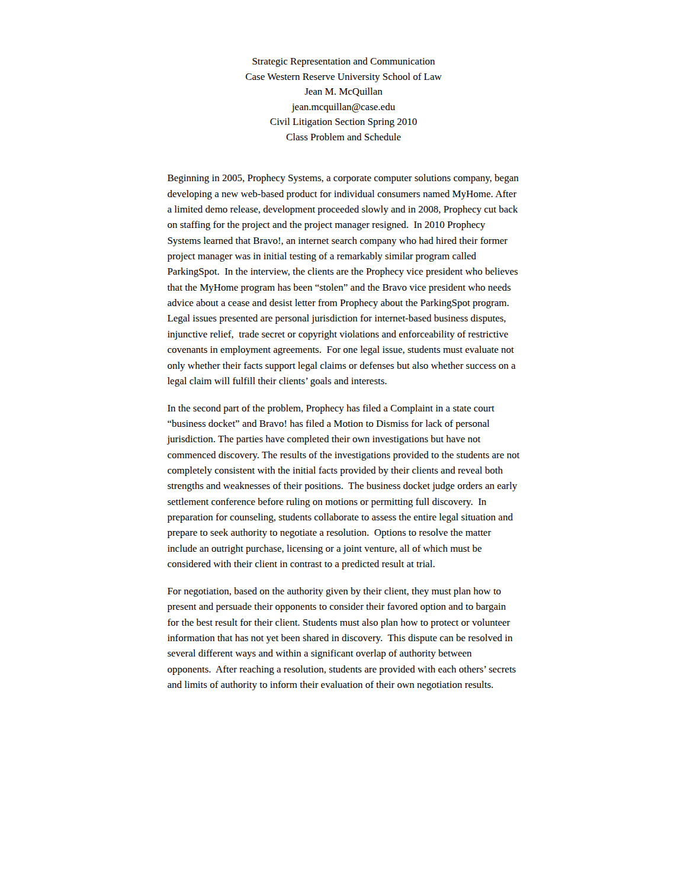Strategic Representation and Communication
Case Western Reserve University School of Law
Jean M. McQuillan
jean.mcquillan@case.edu
Civil Litigation Section Spring 2010
Class Problem and Schedule
Beginning in 2005, Prophecy Systems, a corporate computer solutions company, began developing a new web-based product for individual consumers named MyHome. After a limited demo release, development proceeded slowly and in 2008, Prophecy cut back on staffing for the project and the project manager resigned. In 2010 Prophecy Systems learned that Bravo!, an internet search company who had hired their former project manager was in initial testing of a remarkably similar program called ParkingSpot. In the interview, the clients are the Prophecy vice president who believes that the MyHome program has been “stolen” and the Bravo vice president who needs advice about a cease and desist letter from Prophecy about the ParkingSpot program. Legal issues presented are personal jurisdiction for internet-based business disputes, injunctive relief, trade secret or copyright violations and enforceability of restrictive covenants in employment agreements. For one legal issue, students must evaluate not only whether their facts support legal claims or defenses but also whether success on a legal claim will fulfill their clients’ goals and interests.
In the second part of the problem, Prophecy has filed a Complaint in a state court “business docket” and Bravo! has filed a Motion to Dismiss for lack of personal jurisdiction. The parties have completed their own investigations but have not commenced discovery. The results of the investigations provided to the students are not completely consistent with the initial facts provided by their clients and reveal both strengths and weaknesses of their positions. The business docket judge orders an early settlement conference before ruling on motions or permitting full discovery. In preparation for counseling, students collaborate to assess the entire legal situation and prepare to seek authority to negotiate a resolution. Options to resolve the matter include an outright purchase, licensing or a joint venture, all of which must be considered with their client in contrast to a predicted result at trial.
For negotiation, based on the authority given by their client, they must plan how to present and persuade their opponents to consider their favored option and to bargain for the best result for their client. Students must also plan how to protect or volunteer information that has not yet been shared in discovery. This dispute can be resolved in several different ways and within a significant overlap of authority between opponents. After reaching a resolution, students are provided with each others’ secrets and limits of authority to inform their evaluation of their own negotiation results.